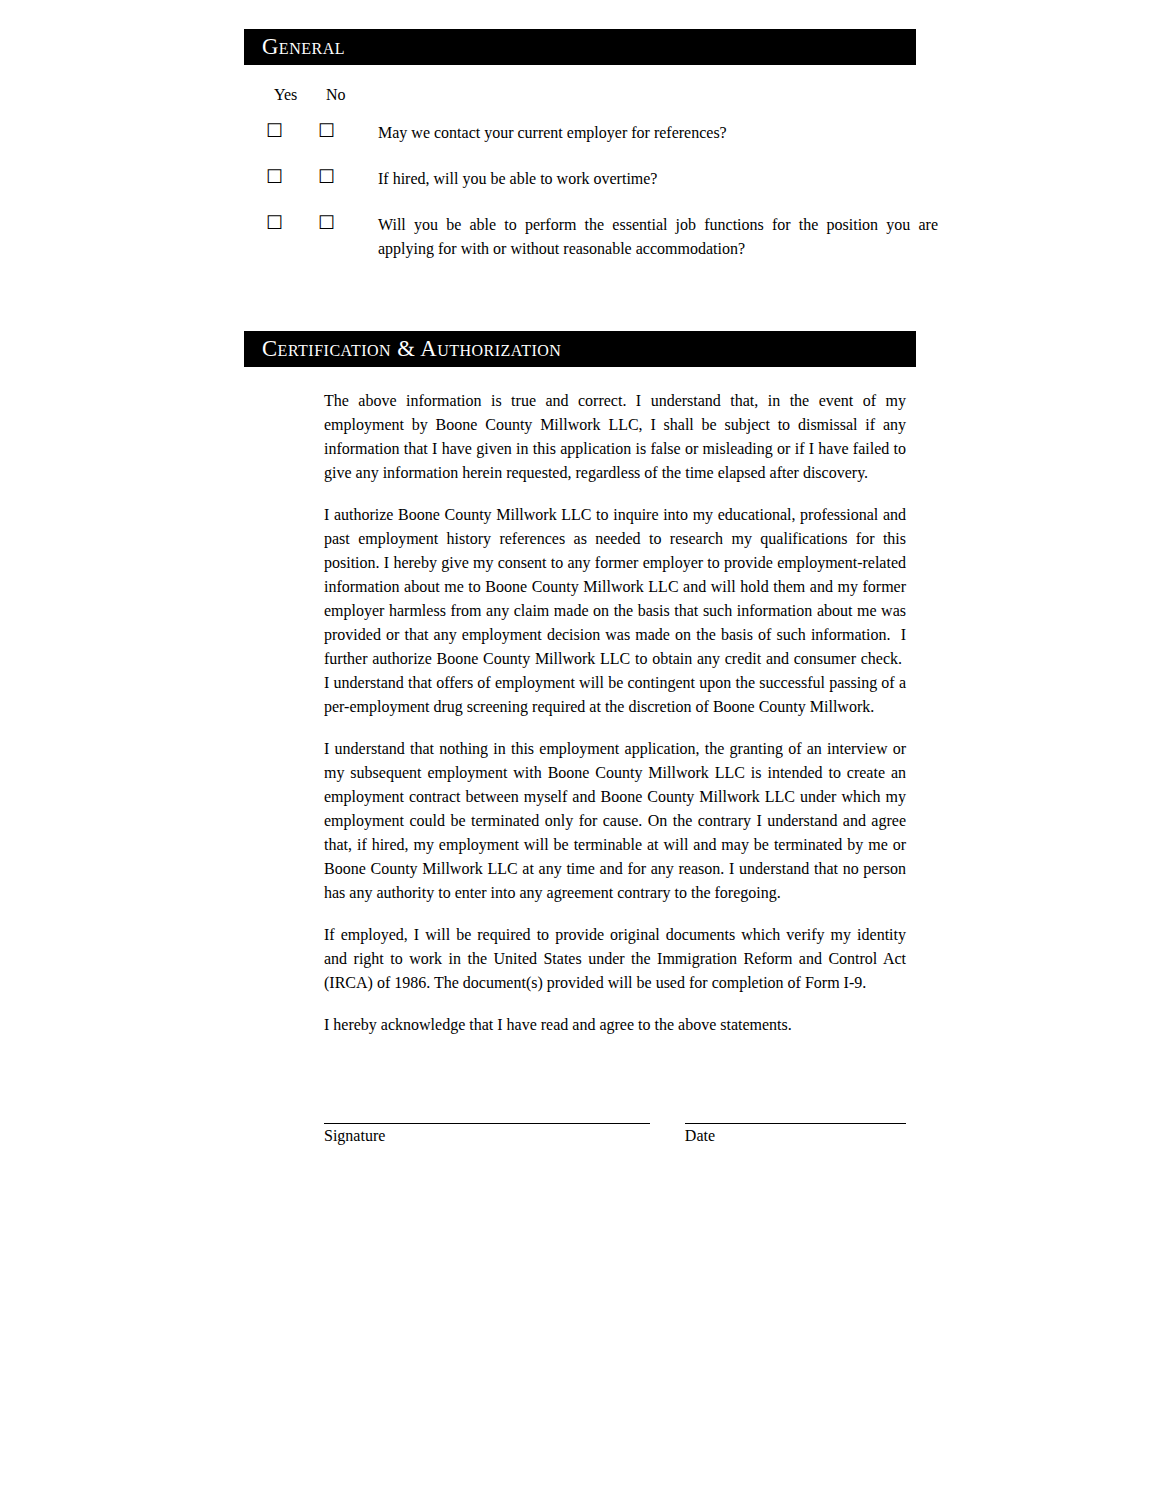General
Yes No
| ☐ | ☐ | May we contact your current employer for references? |
| ☐ | ☐ | If hired, will you be able to work overtime? |
| ☐ | ☐ | Will you be able to perform the essential job functions for the position you are applying for with or without reasonable accommodation? |
Certification & Authorization
The above information is true and correct. I understand that, in the event of my employment by Boone County Millwork LLC, I shall be subject to dismissal if any information that I have given in this application is false or misleading or if I have failed to give any information herein requested, regardless of the time elapsed after discovery.
I authorize Boone County Millwork LLC to inquire into my educational, professional and past employment history references as needed to research my qualifications for this position. I hereby give my consent to any former employer to provide employment-related information about me to Boone County Millwork LLC and will hold them and my former employer harmless from any claim made on the basis that such information about me was provided or that any employment decision was made on the basis of such information. I further authorize Boone County Millwork LLC to obtain any credit and consumer check. I understand that offers of employment will be contingent upon the successful passing of a per-employment drug screening required at the discretion of Boone County Millwork.
I understand that nothing in this employment application, the granting of an interview or my subsequent employment with Boone County Millwork LLC is intended to create an employment contract between myself and Boone County Millwork LLC under which my employment could be terminated only for cause. On the contrary I understand and agree that, if hired, my employment will be terminable at will and may be terminated by me or Boone County Millwork LLC at any time and for any reason. I understand that no person has any authority to enter into any agreement contrary to the foregoing.
If employed, I will be required to provide original documents which verify my identity and right to work in the United States under the Immigration Reform and Control Act (IRCA) of 1986. The document(s) provided will be used for completion of Form I-9.
I hereby acknowledge that I have read and agree to the above statements.
| Signature | | Date |